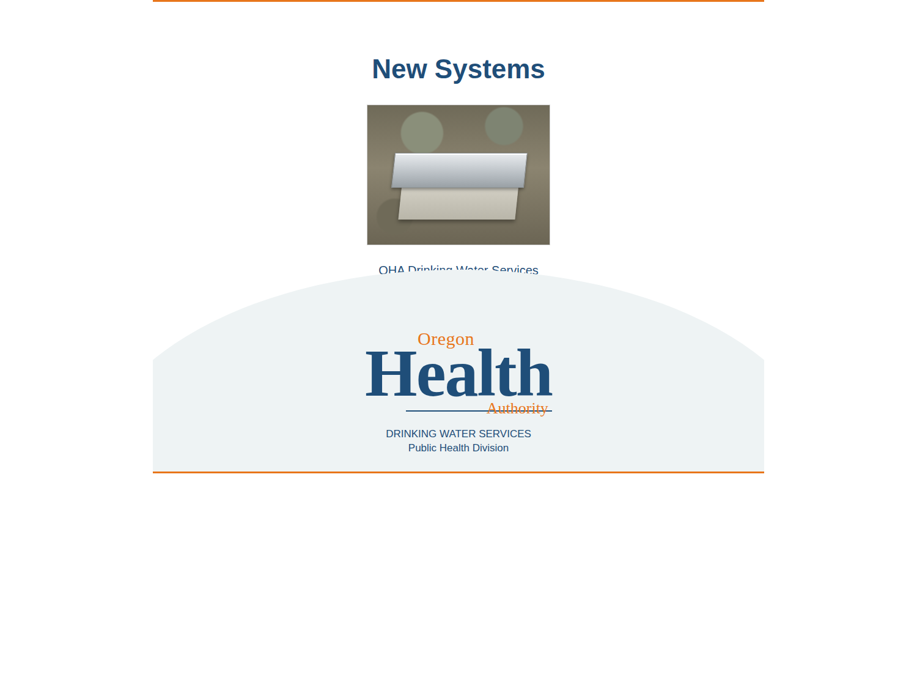New Systems
OHA Drinking Water Services
Survey Training Webinar
October 18, 2018
Oregon Health Authority
DRINKING WATER SERVICES
Public Health Division